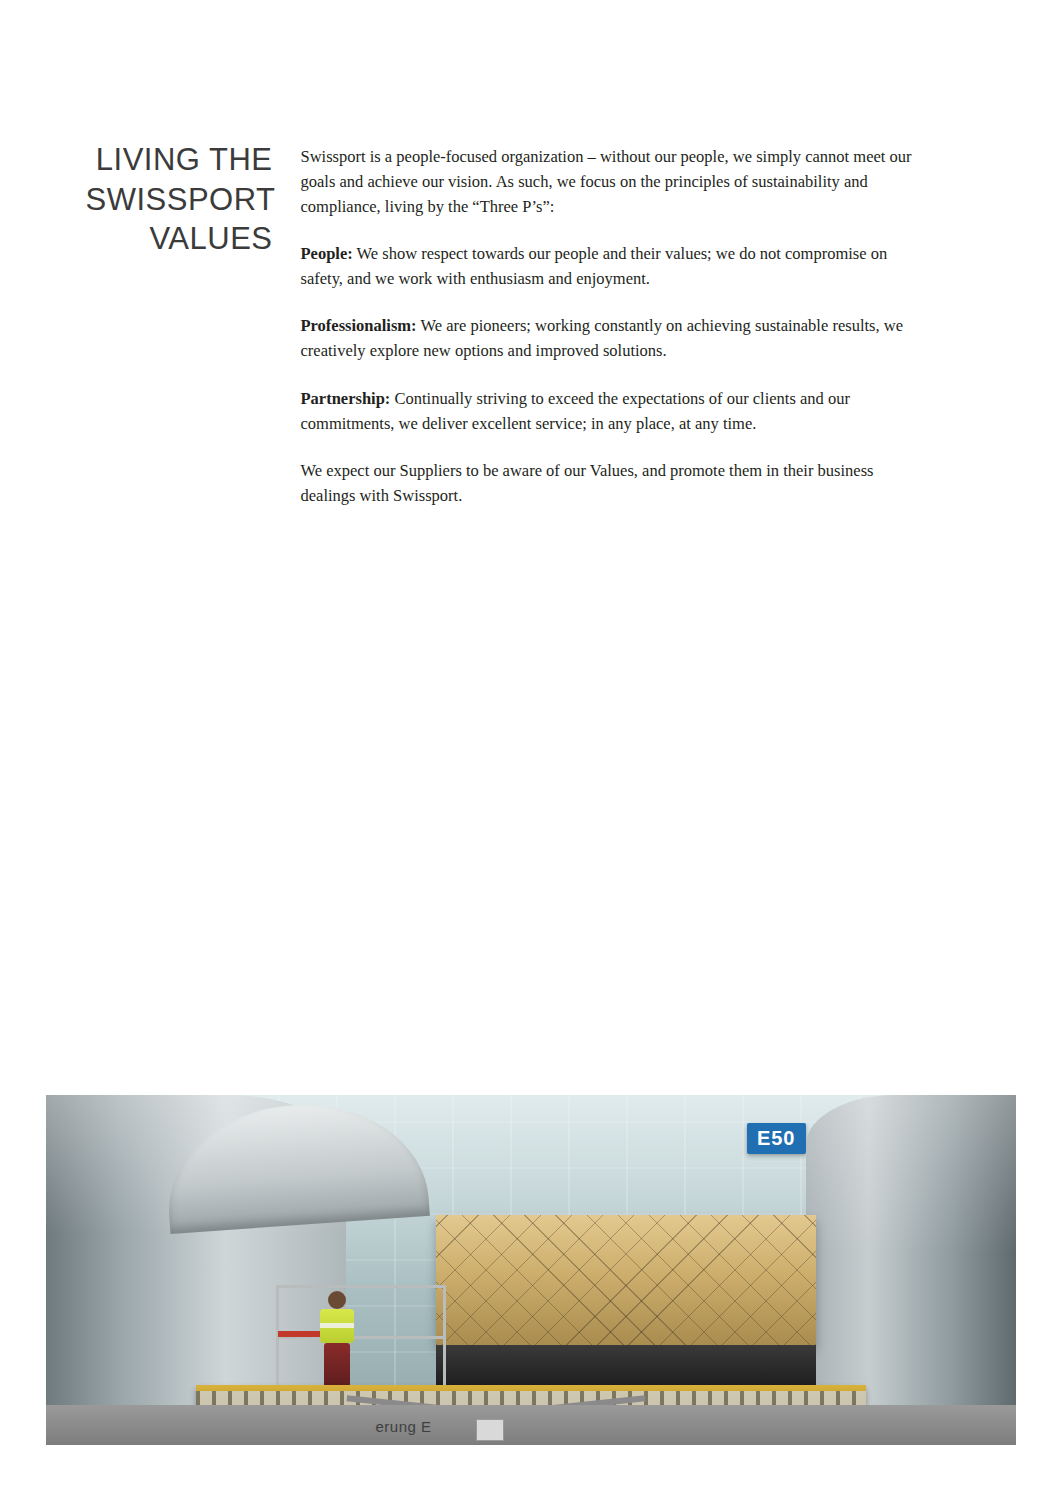Living the
Swissport
Values
Swissport is a people-focused organization – without our people, we simply cannot meet our goals and achieve our vision. As such, we focus on the principles of sustainability and compliance, living by the “Three P’s”:
People: We show respect towards our people and their values; we do not compromise on safety, and we work with enthusiasm and enjoyment.
Professionalism: We are pioneers; working constantly on achieving sustainable results, we creatively explore new options and improved solutions.
Partnership: Continually striving to exceed the expectations of our clients and our commitments, we deliver excellent service; in any place, at any time.
We expect our Suppliers to be aware of our Values, and promote them in their business dealings with Swissport.
E50
erung E